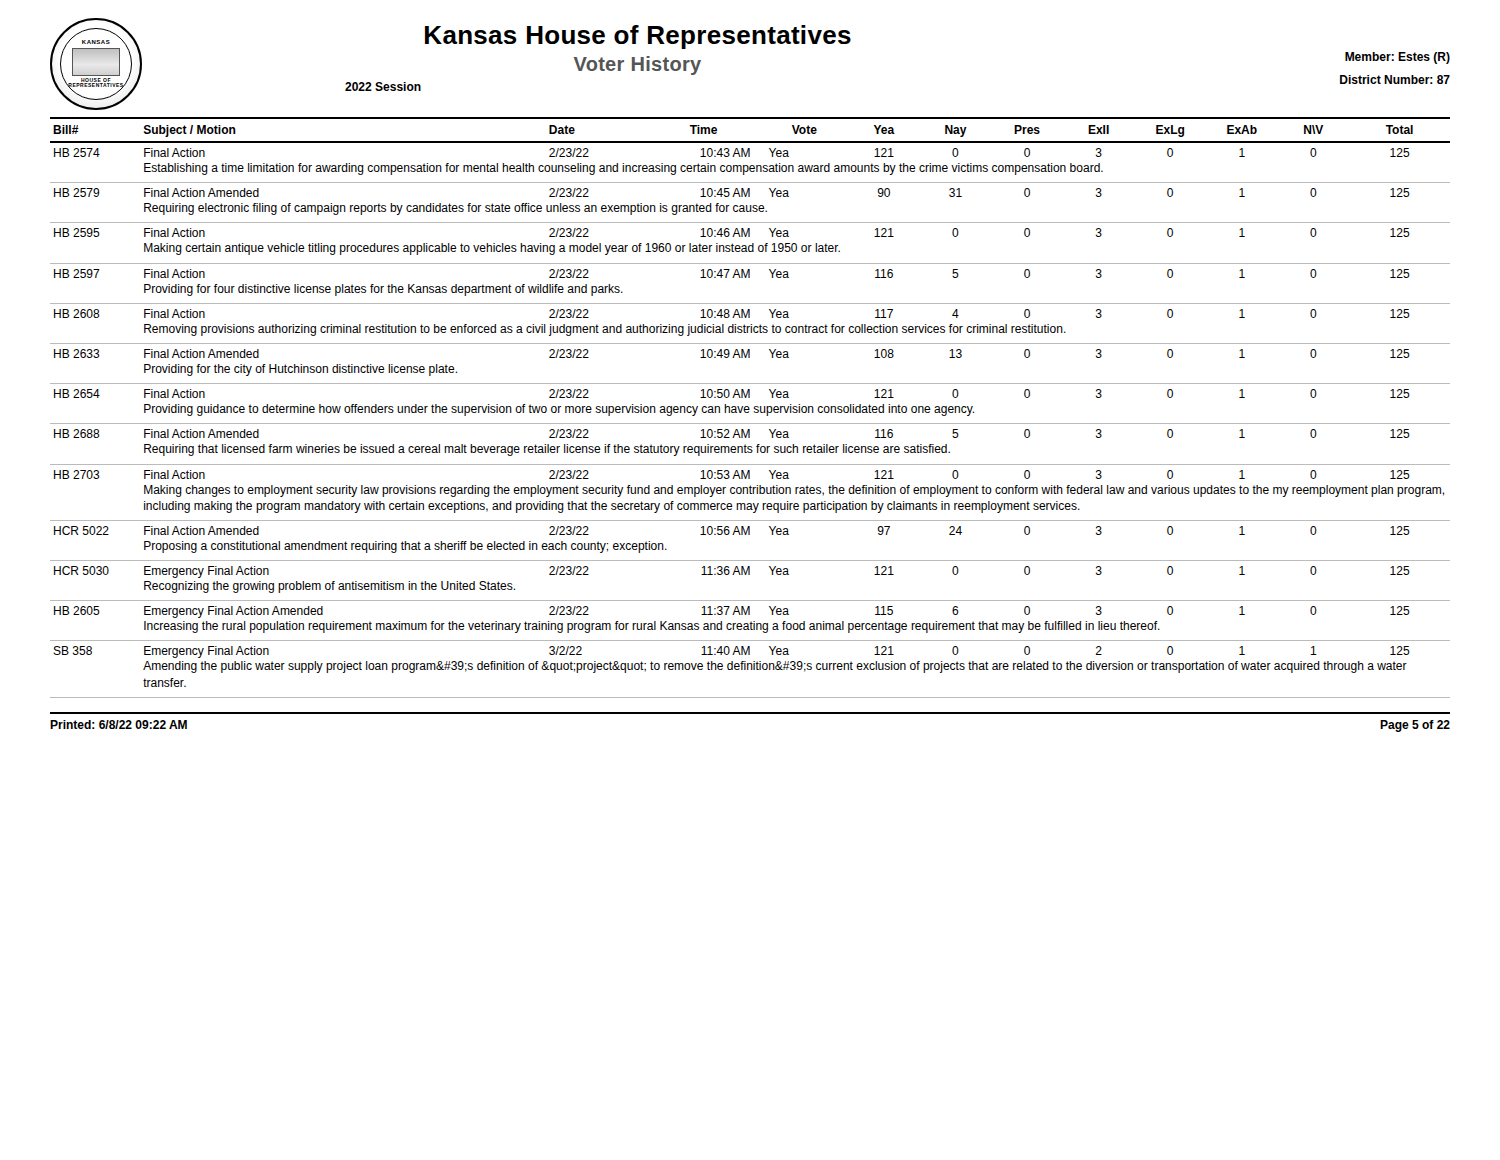KANSAS
HOUSE OF REPRESENTATIVES
Kansas House of Representatives
Voter History
2022 Session
Member: Estes (R)
District Number: 87
| Bill# | Subject / Motion | Date | Time | Vote | Yea | Nay | Pres | ExII | ExLg | ExAb | N\V | Total |
| --- | --- | --- | --- | --- | --- | --- | --- | --- | --- | --- | --- | --- |
| HB 2574 | Final Action | 2/23/22 | 10:43 AM | Yea | 121 | 0 | 0 | 3 | 0 | 1 | 0 | 125 |
| | Establishing a time limitation for awarding compensation for mental health counseling and increasing certain compensation award amounts by the crime victims compensation board. |
| HB 2579 | Final Action Amended | 2/23/22 | 10:45 AM | Yea | 90 | 31 | 0 | 3 | 0 | 1 | 0 | 125 |
| | Requiring electronic filing of campaign reports by candidates for state office unless an exemption is granted for cause. |
| HB 2595 | Final Action | 2/23/22 | 10:46 AM | Yea | 121 | 0 | 0 | 3 | 0 | 1 | 0 | 125 |
| | Making certain antique vehicle titling procedures applicable to vehicles having a model year of 1960 or later instead of 1950 or later. |
| HB 2597 | Final Action | 2/23/22 | 10:47 AM | Yea | 116 | 5 | 0 | 3 | 0 | 1 | 0 | 125 |
| | Providing for four distinctive license plates for the Kansas department of wildlife and parks. |
| HB 2608 | Final Action | 2/23/22 | 10:48 AM | Yea | 117 | 4 | 0 | 3 | 0 | 1 | 0 | 125 |
| | Removing provisions authorizing criminal restitution to be enforced as a civil judgment and authorizing judicial districts to contract for collection services for criminal restitution. |
| HB 2633 | Final Action Amended | 2/23/22 | 10:49 AM | Yea | 108 | 13 | 0 | 3 | 0 | 1 | 0 | 125 |
| | Providing for the city of Hutchinson distinctive license plate. |
| HB 2654 | Final Action | 2/23/22 | 10:50 AM | Yea | 121 | 0 | 0 | 3 | 0 | 1 | 0 | 125 |
| | Providing guidance to determine how offenders under the supervision of two or more supervision agency can have supervision consolidated into one agency. |
| HB 2688 | Final Action Amended | 2/23/22 | 10:52 AM | Yea | 116 | 5 | 0 | 3 | 0 | 1 | 0 | 125 |
| | Requiring that licensed farm wineries be issued a cereal malt beverage retailer license if the statutory requirements for such retailer license are satisfied. |
| HB 2703 | Final Action | 2/23/22 | 10:53 AM | Yea | 121 | 0 | 0 | 3 | 0 | 1 | 0 | 125 |
| | Making changes to employment security law provisions regarding the employment security fund and employer contribution rates, the definition of employment to conform with federal law and various updates to the my reemployment plan program, including making the program mandatory with certain exceptions, and providing that the secretary of commerce may require participation by claimants in reemployment services. |
| HCR 5022 | Final Action Amended | 2/23/22 | 10:56 AM | Yea | 97 | 24 | 0 | 3 | 0 | 1 | 0 | 125 |
| | Proposing a constitutional amendment requiring that a sheriff be elected in each county; exception. |
| HCR 5030 | Emergency Final Action | 2/23/22 | 11:36 AM | Yea | 121 | 0 | 0 | 3 | 0 | 1 | 0 | 125 |
| | Recognizing the growing problem of antisemitism in the United States. |
| HB 2605 | Emergency Final Action Amended | 2/23/22 | 11:37 AM | Yea | 115 | 6 | 0 | 3 | 0 | 1 | 0 | 125 |
| | Increasing the rural population requirement maximum for the veterinary training program for rural Kansas and creating a food animal percentage requirement that may be fulfilled in lieu thereof. |
| SB 358 | Emergency Final Action | 3/2/22 | 11:40 AM | Yea | 121 | 0 | 0 | 2 | 0 | 1 | 1 | 125 |
| | Amending the public water supply project loan program&#39;s definition of &quot;project&quot; to remove the definition&#39;s current exclusion of projects that are related to the diversion or transportation of water acquired through a water transfer. |
Printed: 6/8/22 09:22 AM
Page 5 of 22